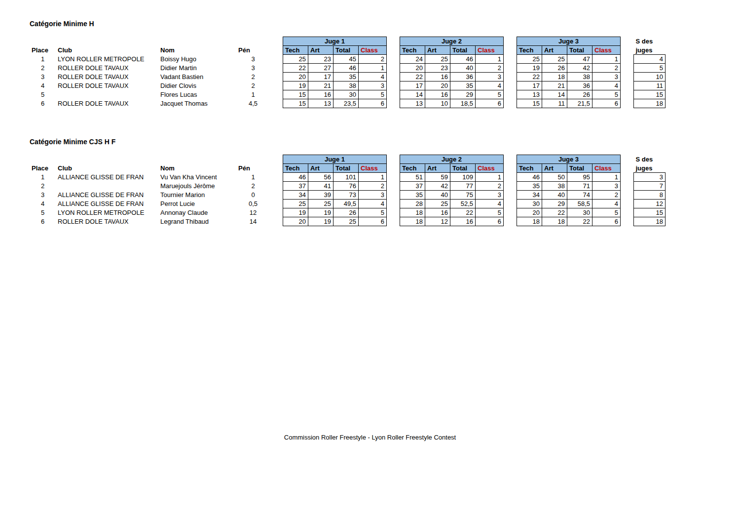Catégorie Minime H
| | | | | | Juge 1 | | Juge 2 | | Juge 3 | | S des |
| Place | Club | Nom | Pén | | Tech | Art | Total | Class | | Tech | Art | Total | Class | | Tech | Art | Total | Class | | juges |
| 1 | LYON ROLLER METROPOLE | Boissy Hugo | 3 | | 25 | 23 | 45 | 2 | | 24 | 25 | 46 | 1 | | 25 | 25 | 47 | 1 | | 4 |
| 2 | ROLLER DOLE TAVAUX | Didier Martin | 3 | | 22 | 27 | 46 | 1 | | 20 | 23 | 40 | 2 | | 19 | 26 | 42 | 2 | | 5 |
| 3 | ROLLER DOLE TAVAUX | Vadant Bastien | 2 | | 20 | 17 | 35 | 4 | | 22 | 16 | 36 | 3 | | 22 | 18 | 38 | 3 | | 10 |
| 4 | ROLLER DOLE TAVAUX | Didier Clovis | 2 | | 19 | 21 | 38 | 3 | | 17 | 20 | 35 | 4 | | 17 | 21 | 36 | 4 | | 11 |
| 5 | | Flores Lucas | 1 | | 15 | 16 | 30 | 5 | | 14 | 16 | 29 | 5 | | 13 | 14 | 26 | 5 | | 15 |
| 6 | ROLLER DOLE TAVAUX | Jacquet Thomas | 4,5 | | 15 | 13 | 23,5 | 6 | | 13 | 10 | 18,5 | 6 | | 15 | 11 | 21,5 | 6 | | 18 |
Catégorie Minime CJS H F
| | | | | | Juge 1 | | Juge 2 | | Juge 3 | | S des |
| Place | Club | Nom | Pén | | Tech | Art | Total | Class | | Tech | Art | Total | Class | | Tech | Art | Total | Class | | juges |
| 1 | ALLIANCE GLISSE DE FRAN | Vu Van Kha Vincent | 1 | | 46 | 56 | 101 | 1 | | 51 | 59 | 109 | 1 | | 46 | 50 | 95 | 1 | | 3 |
| 2 | | Maruejouls Jérôme | 2 | | 37 | 41 | 76 | 2 | | 37 | 42 | 77 | 2 | | 35 | 38 | 71 | 3 | | 7 |
| 3 | ALLIANCE GLISSE DE FRAN | Tournier Marion | 0 | | 34 | 39 | 73 | 3 | | 35 | 40 | 75 | 3 | | 34 | 40 | 74 | 2 | | 8 |
| 4 | ALLIANCE GLISSE DE FRAN | Perrot Lucie | 0,5 | | 25 | 25 | 49,5 | 4 | | 28 | 25 | 52,5 | 4 | | 30 | 29 | 58,5 | 4 | | 12 |
| 5 | LYON ROLLER METROPOLE | Annonay Claude | 12 | | 19 | 19 | 26 | 5 | | 18 | 16 | 22 | 5 | | 20 | 22 | 30 | 5 | | 15 |
| 6 | ROLLER DOLE TAVAUX | Legrand Thibaud | 14 | | 20 | 19 | 25 | 6 | | 18 | 12 | 16 | 6 | | 18 | 18 | 22 | 6 | | 18 |
Commission Roller Freestyle - Lyon Roller Freestyle Contest